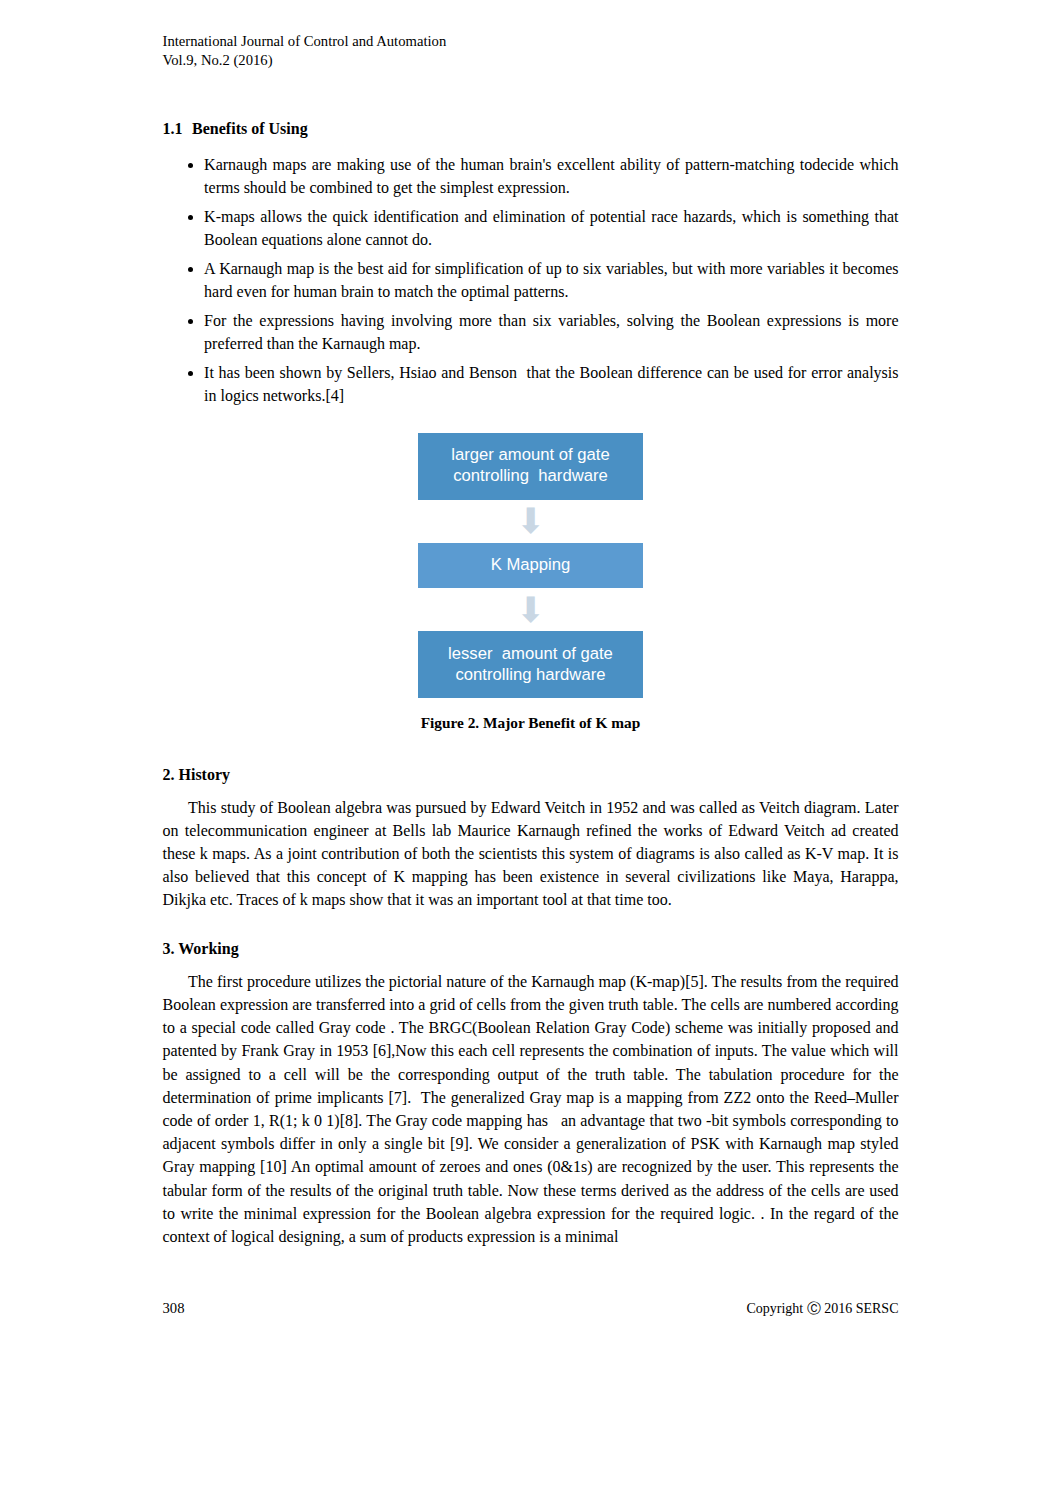International Journal of Control and Automation
Vol.9, No.2 (2016)
1.1 Benefits of Using
Karnaugh maps are making use of the human brain's excellent ability of pattern-matching todecide which terms should be combined to get the simplest expression.
K-maps allows the quick identification and elimination of potential race hazards, which is something that Boolean equations alone cannot do.
A Karnaugh map is the best aid for simplification of up to six variables, but with more variables it becomes hard even for human brain to match the optimal patterns.
For the expressions having involving more than six variables, solving the Boolean expressions is more preferred than the Karnaugh map.
It has been shown by Sellers, Hsiao and Benson that the Boolean difference can be used for error analysis in logics networks.[4]
larger amount of gate controlling hardware
⬇
K Mapping
⬇
lesser amount of gate controlling hardware
Figure 2. Major Benefit of K map
2. History
This study of Boolean algebra was pursued by Edward Veitch in 1952 and was called as Veitch diagram. Later on telecommunication engineer at Bells lab Maurice Karnaugh refined the works of Edward Veitch ad created these k maps. As a joint contribution of both the scientists this system of diagrams is also called as K-V map. It is also believed that this concept of K mapping has been existence in several civilizations like Maya, Harappa, Dikjka etc. Traces of k maps show that it was an important tool at that time too.
3. Working
The first procedure utilizes the pictorial nature of the Karnaugh map (K-map)[5]. The results from the required Boolean expression are transferred into a grid of cells from the given truth table. The cells are numbered according to a special code called Gray code . The BRGC(Boolean Relation Gray Code) scheme was initially proposed and patented by Frank Gray in 1953 [6],Now this each cell represents the combination of inputs. The value which will be assigned to a cell will be the corresponding output of the truth table. The tabulation procedure for the determination of prime implicants [7]. The generalized Gray map is a mapping from ZZ2 onto the Reed–Muller code of order 1, R(1; k 0 1)[8]. The Gray code mapping has an advantage that two -bit symbols corresponding to adjacent symbols differ in only a single bit [9]. We consider a generalization of PSK with Karnaugh map styled Gray mapping [10] An optimal amount of zeroes and ones (0&1s) are recognized by the user. This represents the tabular form of the results of the original truth table. Now these terms derived as the address of the cells are used to write the minimal expression for the Boolean algebra expression for the required logic. . In the regard of the context of logical designing, a sum of products expression is a minimal
308 Copyright Ⓒ 2016 SERSC